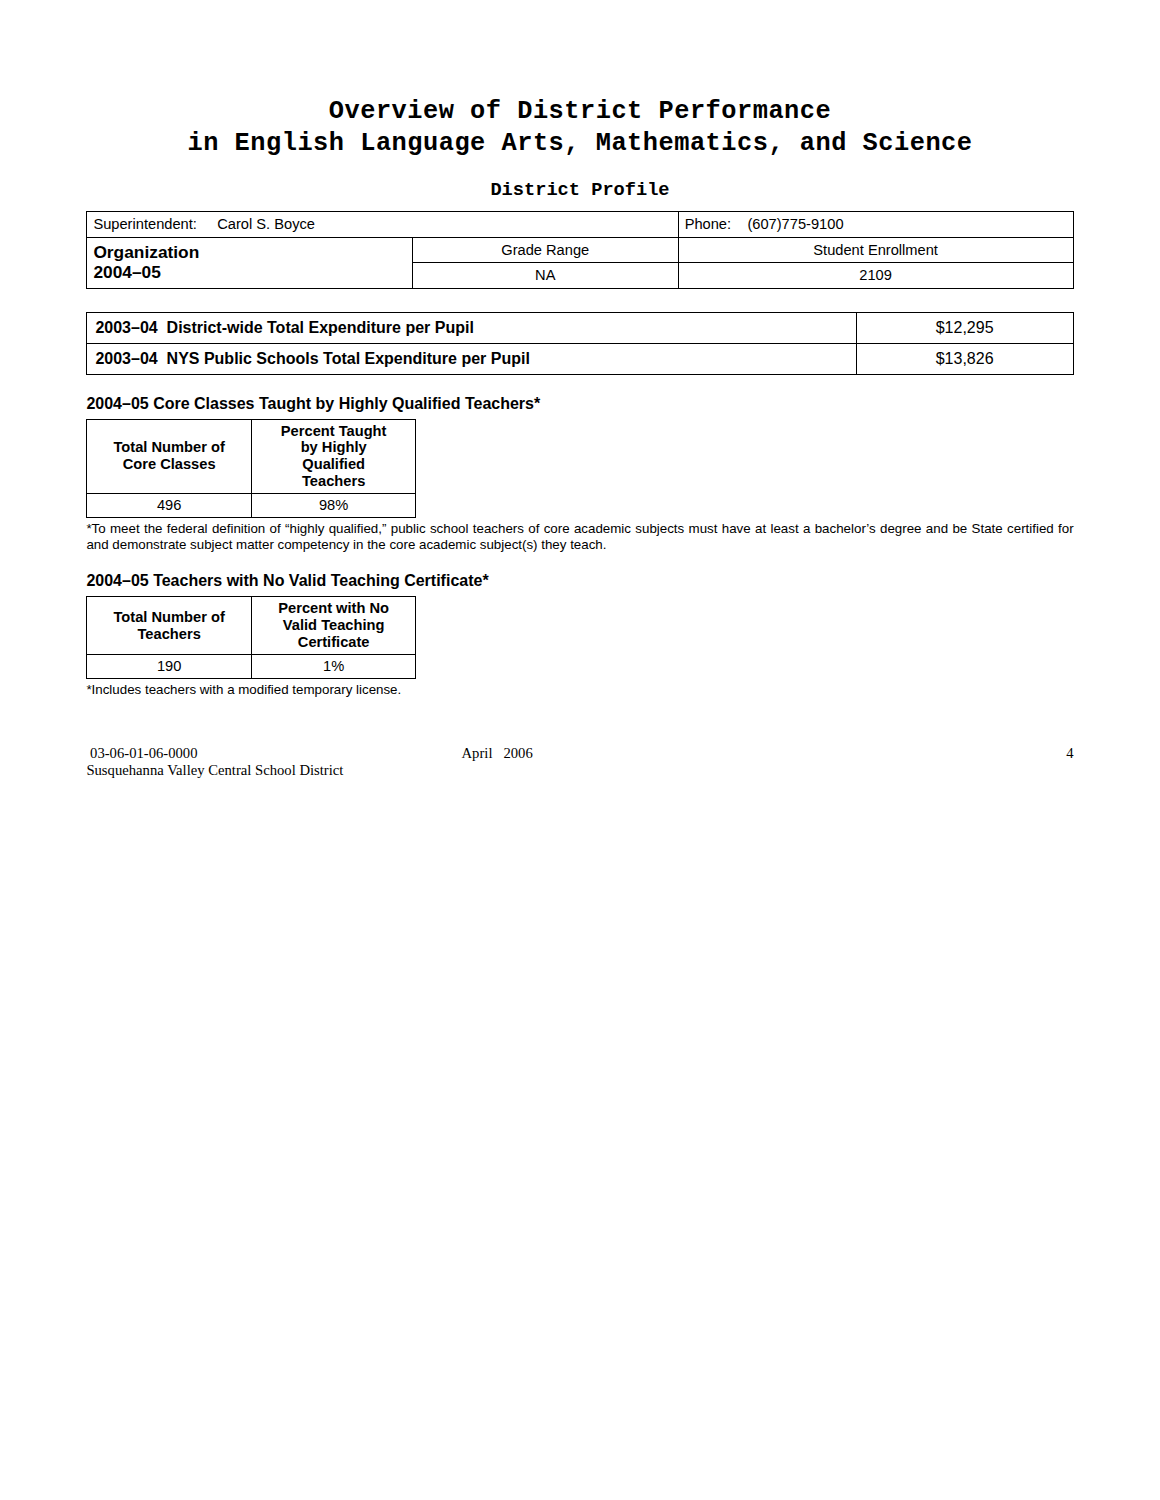Overview of District Performance
in English Language Arts, Mathematics, and Science
District Profile
| Superintendent: Carol S. Boyce | Phone: (607)775-9100 |
| Organization 2004–05 | Grade Range | Student Enrollment |
| NA | 2109 |
| 2003–04 District-wide Total Expenditure per Pupil | $12,295 |
| 2003–04 NYS Public Schools Total Expenditure per Pupil | $13,826 |
2004–05 Core Classes Taught by Highly Qualified Teachers*
| Total Number of Core Classes | Percent Taught by Highly Qualified Teachers |
| --- | --- |
| 496 | 98% |
*To meet the federal definition of “highly qualified,” public school teachers of core academic subjects must have at least a bachelor’s degree and be State certified for and demonstrate subject matter competency in the core academic subject(s) they teach.
2004–05 Teachers with No Valid Teaching Certificate*
| Total Number of Teachers | Percent with No Valid Teaching Certificate |
| --- | --- |
| 190 | 1% |
*Includes teachers with a modified temporary license.
03-06-01-06-0000
Susquehanna Valley Central School District April 2006 4